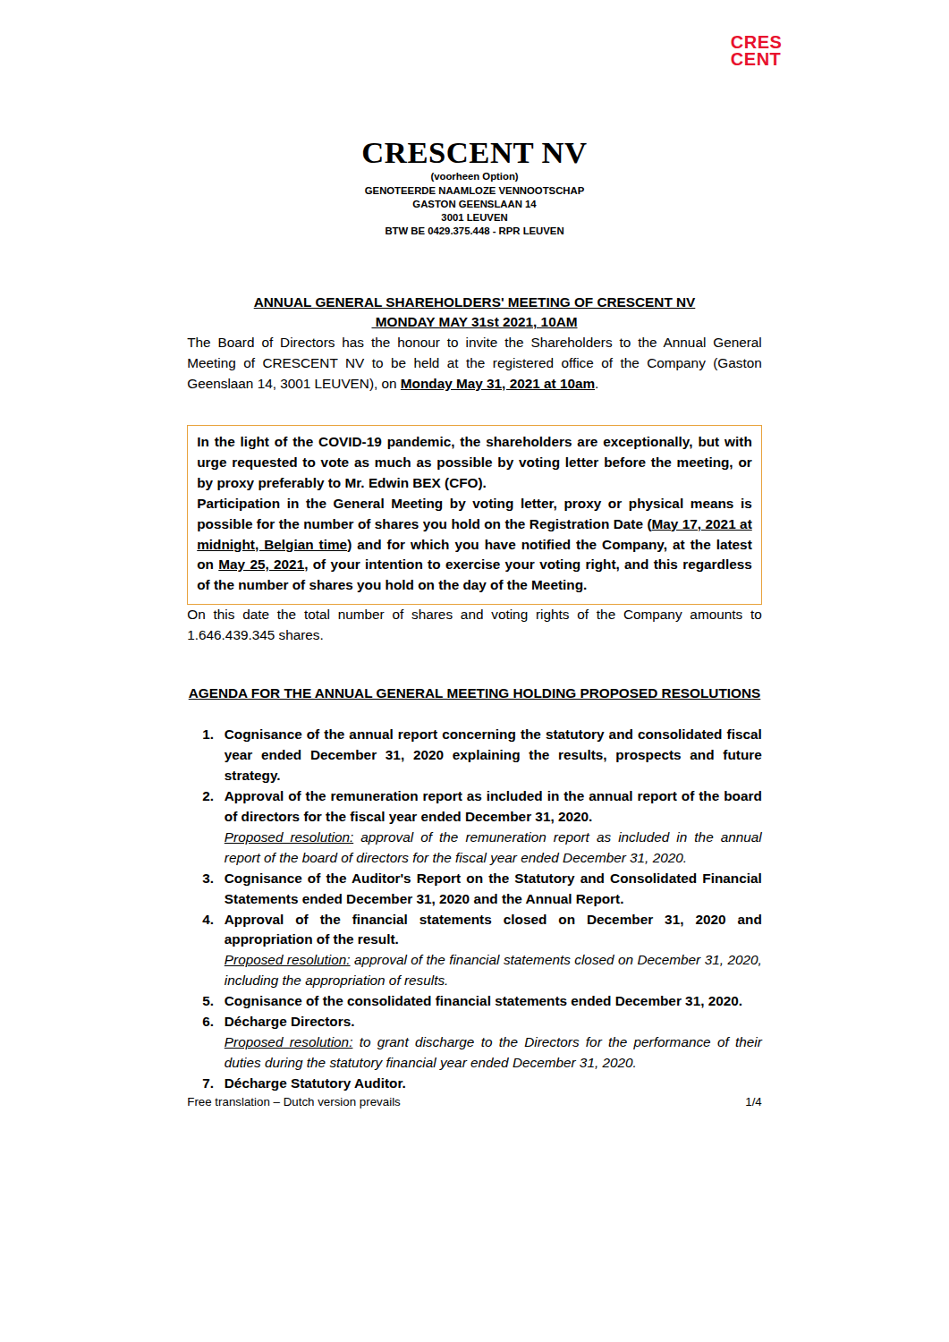CRES
CENT
CRESCENT NV
(voorheen Option)
GENOTEERDE NAAMLOZE VENNOOTSCHAP
GASTON GEENSLAAN 14
3001 LEUVEN
BTW BE 0429.375.448 - RPR LEUVEN
ANNUAL GENERAL SHAREHOLDERS' MEETING OF CRESCENT NV
MONDAY MAY 31st 2021, 10AM
The Board of Directors has the honour to invite the Shareholders to the Annual General Meeting of CRESCENT NV to be held at the registered office of the Company (Gaston Geenslaan 14, 3001 LEUVEN), on Monday May 31, 2021 at 10am.
In the light of the COVID-19 pandemic, the shareholders are exceptionally, but with urge requested to vote as much as possible by voting letter before the meeting, or by proxy preferably to Mr. Edwin BEX (CFO).
Participation in the General Meeting by voting letter, proxy or physical means is possible for the number of shares you hold on the Registration Date (May 17, 2021 at midnight, Belgian time) and for which you have notified the Company, at the latest on May 25, 2021, of your intention to exercise your voting right, and this regardless of the number of shares you hold on the day of the Meeting.
On this date the total number of shares and voting rights of the Company amounts to 1.646.439.345 shares.
AGENDA FOR THE ANNUAL GENERAL MEETING HOLDING PROPOSED RESOLUTIONS
Cognisance of the annual report concerning the statutory and consolidated fiscal year ended December 31, 2020 explaining the results, prospects and future strategy.
Approval of the remuneration report as included in the annual report of the board of directors for the fiscal year ended December 31, 2020. Proposed resolution: approval of the remuneration report as included in the annual report of the board of directors for the fiscal year ended December 31, 2020.
Cognisance of the Auditor's Report on the Statutory and Consolidated Financial Statements ended December 31, 2020 and the Annual Report.
Approval of the financial statements closed on December 31, 2020 and appropriation of the result. Proposed resolution: approval of the financial statements closed on December 31, 2020, including the appropriation of results.
Cognisance of the consolidated financial statements ended December 31, 2020.
Décharge Directors. Proposed resolution: to grant discharge to the Directors for the performance of their duties during the statutory financial year ended December 31, 2020.
Décharge Statutory Auditor.
Free translation – Dutch version prevails 1/4